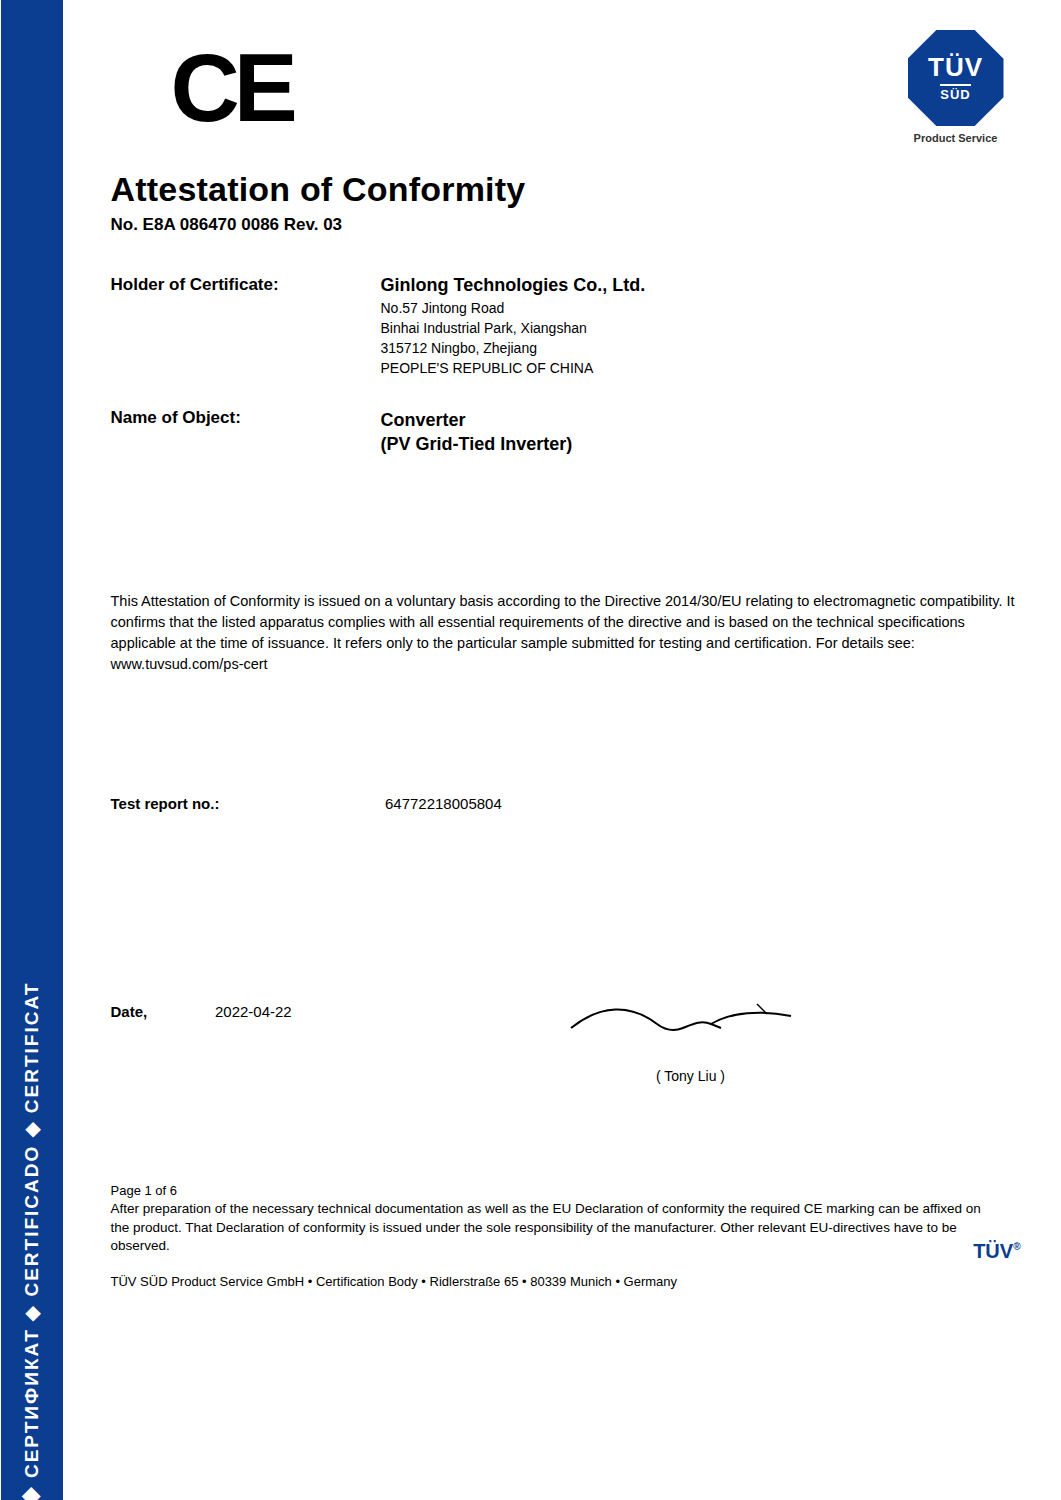ZERTIFIKAT ◆ CERTIFICATE ◆ 認證證書 ◆ СЕРТИФИКАТ ◆ CERTIFICADO ◆ CERTIFICAT
CE
TÜV SÜD
Product Service
Attestation of Conformity
No. E8A 086470 0086 Rev. 03
| Holder of Certificate: | Ginlong Technologies Co., Ltd. No.57 Jintong Road Binhai Industrial Park, Xiangshan 315712 Ningbo, Zhejiang PEOPLE'S REPUBLIC OF CHINA |
| Name of Object: | Converter (PV Grid-Tied Inverter) |
This Attestation of Conformity is issued on a voluntary basis according to the Directive 2014/30/EU relating to electromagnetic compatibility. It confirms that the listed apparatus complies with all essential requirements of the directive and is based on the technical specifications applicable at the time of issuance. It refers only to the particular sample submitted for testing and certification. For details see: www.tuvsud.com/ps-cert
Test report no.: 64772218005804
Date, 2022-04-22
( Tony Liu )
Page 1 of 6
After preparation of the necessary technical documentation as well as the EU Declaration of conformity the required CE marking can be affixed on the product. That Declaration of conformity is issued under the sole responsibility of the manufacturer. Other relevant EU-directives have to be observed.
TÜV®
TÜV SÜD Product Service GmbH • Certification Body • Ridlerstraße 65 • 80339 Munich • Germany